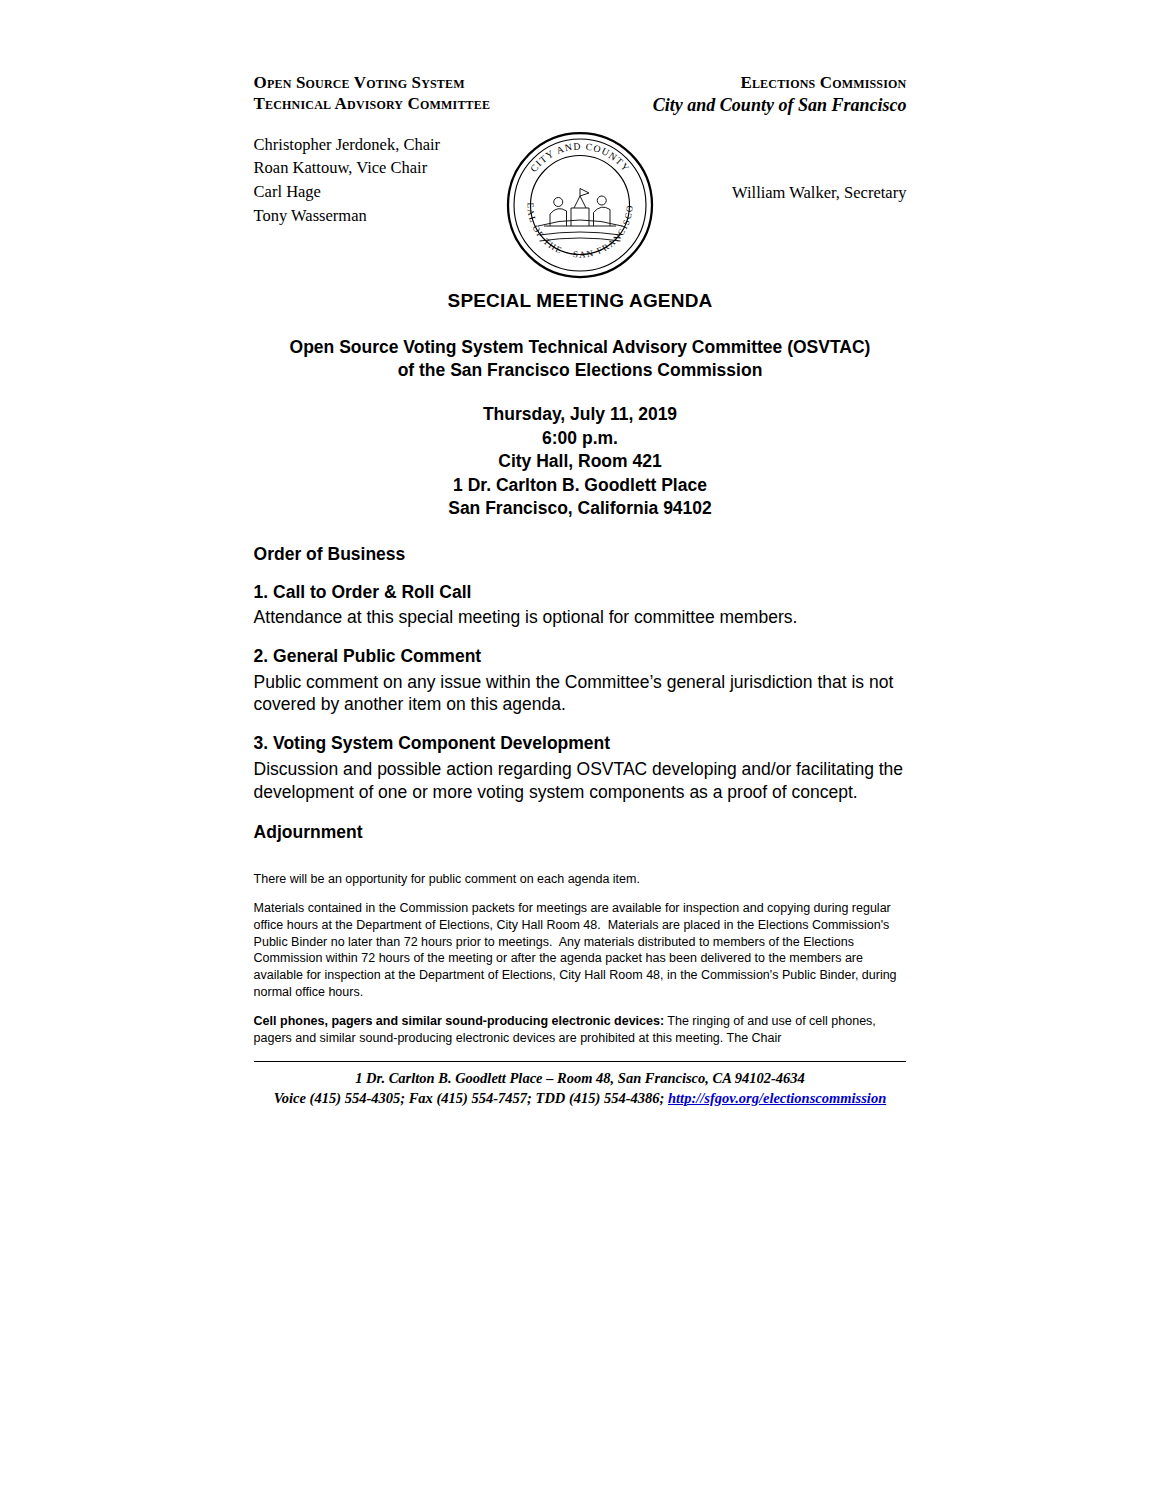CITY AND COUNTY SEAL OF THE · SAN FRANCISCO ·
Open Source Voting System
Technical Advisory Committee
Christopher Jerdonek, Chair
Roan Kattouw, Vice Chair
Carl Hage
Tony Wasserman
Elections Commission
City and County of San Francisco
William Walker, Secretary
SPECIAL MEETING AGENDA
Open Source Voting System Technical Advisory Committee (OSVTAC)
of the San Francisco Elections Commission
Thursday, July 11, 2019
6:00 p.m.
City Hall, Room 421
1 Dr. Carlton B. Goodlett Place
San Francisco, California 94102
Order of Business
1. Call to Order & Roll Call
Attendance at this special meeting is optional for committee members.
2. General Public Comment
Public comment on any issue within the Committee’s general jurisdiction that is not covered by another item on this agenda.
3. Voting System Component Development
Discussion and possible action regarding OSVTAC developing and/or facilitating the development of one or more voting system components as a proof of concept.
Adjournment
There will be an opportunity for public comment on each agenda item.
Materials contained in the Commission packets for meetings are available for inspection and copying during regular office hours at the Department of Elections, City Hall Room 48. Materials are placed in the Elections Commission's Public Binder no later than 72 hours prior to meetings. Any materials distributed to members of the Elections Commission within 72 hours of the meeting or after the agenda packet has been delivered to the members are available for inspection at the Department of Elections, City Hall Room 48, in the Commission's Public Binder, during normal office hours.
Cell phones, pagers and similar sound-producing electronic devices: The ringing of and use of cell phones, pagers and similar sound-producing electronic devices are prohibited at this meeting. The Chair
1 Dr. Carlton B. Goodlett Place – Room 48, San Francisco, CA 94102-4634
Voice (415) 554-4305; Fax (415) 554-7457; TDD (415) 554-4386; http://sfgov.org/electionscommission